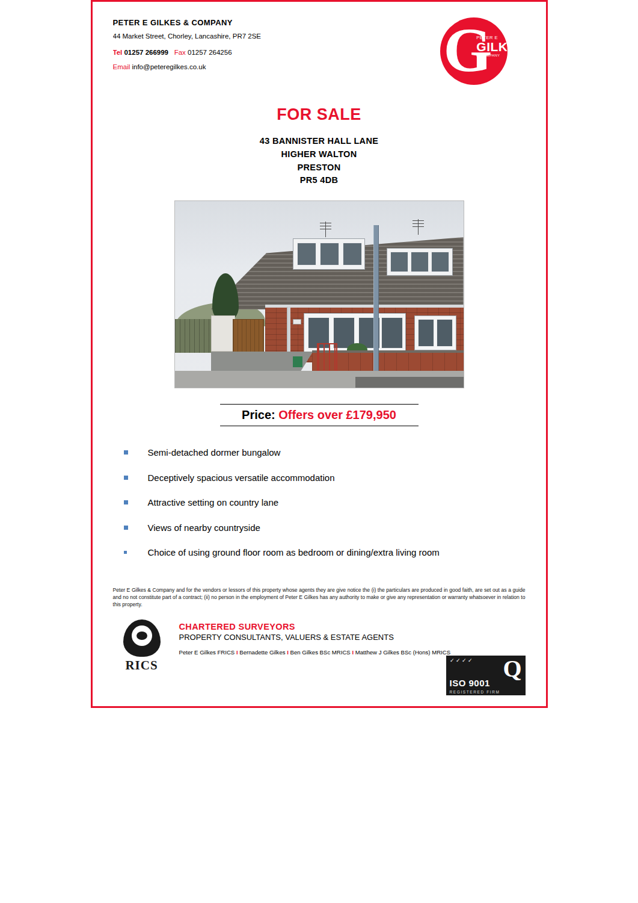PETER E GILKES & COMPANY
44 Market Street, Chorley, Lancashire, PR7 2SE
Tel 01257 266999 Fax 01257 264256
Email info@peteregilkes.co.uk
G
PETER E
GILKES
& COMPANY
FOR SALE
43 BANNISTER HALL LANE
HIGHER WALTON
PRESTON
PR5 4DB
Price: Offers over £179,950
Semi-detached dormer bungalow
Deceptively spacious versatile accommodation
Attractive setting on country lane
Views of nearby countryside
Choice of using ground floor room as bedroom or dining/extra living room
Peter E Gilkes & Company and for the vendors or lessors of this property whose agents they are give notice the (i) the particulars are produced in good faith, are set out as a guide and no not constitute part of a contract; (ii) no person in the employment of Peter E Gilkes has any authority to make or give any representation or warranty whatsoever in relation to this property.
RICS
CHARTERED SURVEYORS
PROPERTY CONSULTANTS, VALUERS & ESTATE AGENTS
Peter E Gilkes FRICS I Bernadette Gilkes I Ben Gilkes BSc MRICS I Matthew J Gilkes BSc (Hons) MRICS
✓✓✓✓
Q
ISO 9001
REGISTERED FIRM